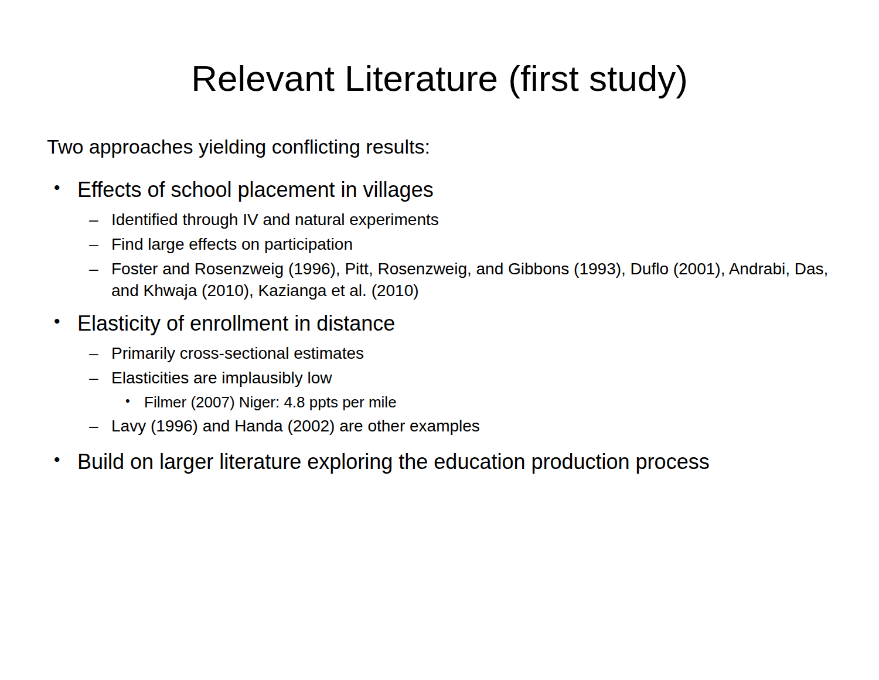Relevant Literature (first study)
Two approaches yielding conflicting results:
•Effects of school placement in villages
–Identified through IV and natural experiments
–Find large effects on participation
–Foster and Rosenzweig (1996), Pitt, Rosenzweig, and Gibbons (1993), Duflo (2001), Andrabi, Das, and Khwaja (2010), Kazianga et al. (2010)
•Elasticity of enrollment in distance
–Primarily cross-sectional estimates
–Elasticities are implausibly low
•Filmer (2007) Niger: 4.8 ppts per mile
–Lavy (1996) and Handa (2002) are other examples
•Build on larger literature exploring the education production process